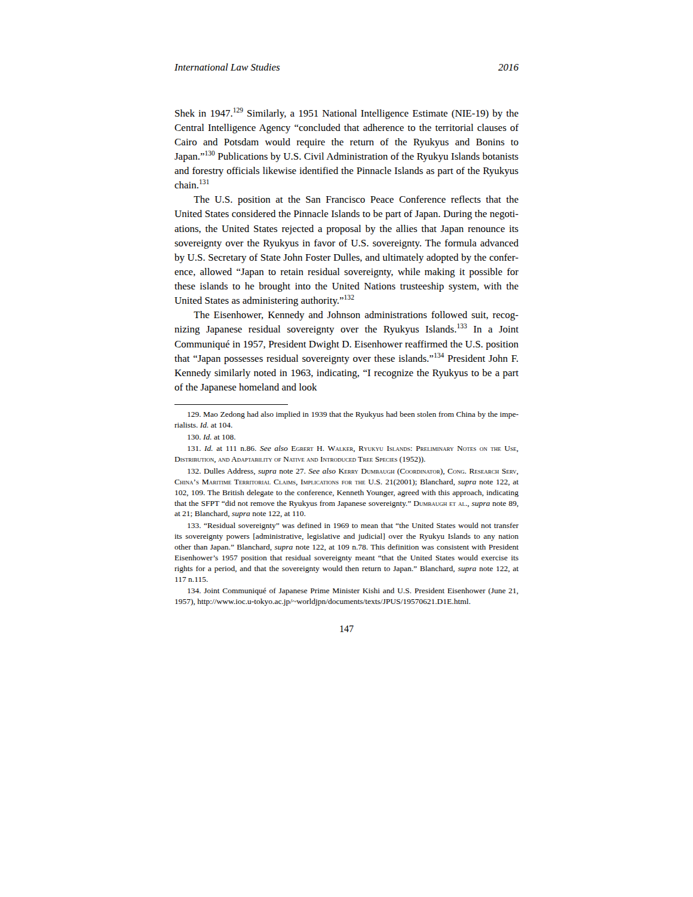International Law Studies 2016
Shek in 1947.129 Similarly, a 1951 National Intelligence Estimate (NIE-19) by the Central Intelligence Agency “concluded that adherence to the territorial clauses of Cairo and Potsdam would require the return of the Ryukyus and Bonins to Japan.”130 Publications by U.S. Civil Administration of the Ryukyu Islands botanists and forestry officials likewise identified the Pinnacle Islands as part of the Ryukyus chain.131
The U.S. position at the San Francisco Peace Conference reflects that the United States considered the Pinnacle Islands to be part of Japan. During the negotiations, the United States rejected a proposal by the allies that Japan renounce its sovereignty over the Ryukyus in favor of U.S. sovereignty. The formula advanced by U.S. Secretary of State John Foster Dulles, and ultimately adopted by the conference, allowed “Japan to retain residual sovereignty, while making it possible for these islands to he brought into the United Nations trusteeship system, with the United States as administering authority.”132
The Eisenhower, Kennedy and Johnson administrations followed suit, recognizing Japanese residual sovereignty over the Ryukyus Islands.133 In a Joint Communiqué in 1957, President Dwight D. Eisenhower reaffirmed the U.S. position that “Japan possesses residual sovereignty over these islands.”134 President John F. Kennedy similarly noted in 1963, indicating, “I recognize the Ryukyus to be a part of the Japanese homeland and look
129. Mao Zedong had also implied in 1939 that the Ryukyus had been stolen from China by the imperialists. Id. at 104.
130. Id. at 108.
131. Id. at 111 n.86. See also Egbert H. Walker, Ryukyu Islands: Preliminary Notes on the Use, Distribution, and Adaptability of Native and Introduced Tree Species (1952)).
132. Dulles Address, supra note 27. See also Kerry Dumbaugh (Coordinator), Cong. Research Serv, China’s Maritime Territorial Claims, Implications for the U.S. 21(2001); Blanchard, supra note 122, at 102, 109. The British delegate to the conference, Kenneth Younger, agreed with this approach, indicating that the SFPT “did not remove the Ryukyus from Japanese sovereignty.” Dumbaugh et al., supra note 89, at 21; Blanchard, supra note 122, at 110.
133. “Residual sovereignty” was defined in 1969 to mean that “the United States would not transfer its sovereignty powers [administrative, legislative and judicial] over the Ryukyu Islands to any nation other than Japan.” Blanchard, supra note 122, at 109 n.78. This definition was consistent with President Eisenhower’s 1957 position that residual sovereignty meant “that the United States would exercise its rights for a period, and that the sovereignty would then return to Japan.” Blanchard, supra note 122, at 117 n.115.
134. Joint Communiqué of Japanese Prime Minister Kishi and U.S. President Eisenhower (June 21, 1957), http://www.ioc.u-tokyo.ac.jp/~worldjpn/documents/texts/JPUS/19570621.D1E.html.
147